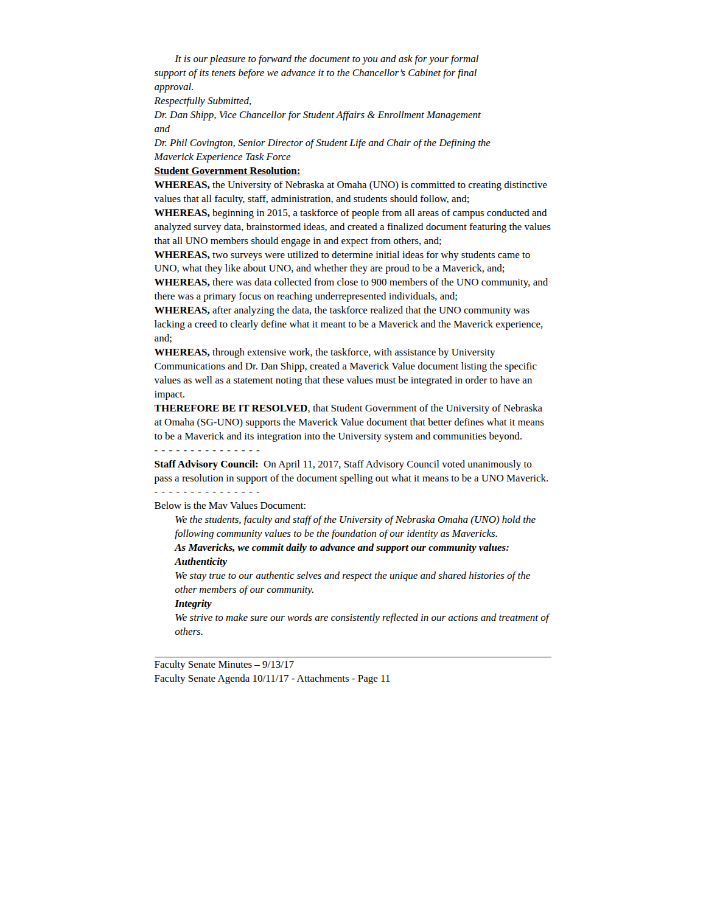It is our pleasure to forward the document to you and ask for your formal
support of its tenets before we advance it to the Chancellor’s Cabinet for final
approval.
Respectfully Submitted,
Dr. Dan Shipp, Vice Chancellor for Student Affairs & Enrollment Management
and
Dr. Phil Covington, Senior Director of Student Life and Chair of the Defining the
Maverick Experience Task Force
Student Government Resolution:
WHEREAS, the University of Nebraska at Omaha (UNO) is committed to creating distinctive values that all faculty, staff, administration, and students should follow, and;
WHEREAS, beginning in 2015, a taskforce of people from all areas of campus conducted and analyzed survey data, brainstormed ideas, and created a finalized document featuring the values that all UNO members should engage in and expect from others, and;
WHEREAS, two surveys were utilized to determine initial ideas for why students came to UNO, what they like about UNO, and whether they are proud to be a Maverick, and;
WHEREAS, there was data collected from close to 900 members of the UNO community, and there was a primary focus on reaching underrepresented individuals, and;
WHEREAS, after analyzing the data, the taskforce realized that the UNO community was lacking a creed to clearly define what it meant to be a Maverick and the Maverick experience, and;
WHEREAS, through extensive work, the taskforce, with assistance by University Communications and Dr. Dan Shipp, created a Maverick Value document listing the specific values as well as a statement noting that these values must be integrated in order to have an impact.
THEREFORE BE IT RESOLVED, that Student Government of the University of Nebraska at Omaha (SG-UNO) supports the Maverick Value document that better defines what it means to be a Maverick and its integration into the University system and communities beyond.
- - - - - - - - - - - - - - -
Staff Advisory Council: On April 11, 2017, Staff Advisory Council voted unanimously to pass a resolution in support of the document spelling out what it means to be a UNO Maverick.
- - - - - - - - - - - - - - -
Below is the Mav Values Document:
We the students, faculty and staff of the University of Nebraska Omaha (UNO) hold the following community values to be the foundation of our identity as Mavericks.
As Mavericks, we commit daily to advance and support our community values:
Authenticity
We stay true to our authentic selves and respect the unique and shared histories of the other members of our community.
Integrity
We strive to make sure our words are consistently reflected in our actions and treatment of others.
Faculty Senate Minutes – 9/13/17
Faculty Senate Agenda 10/11/17 - Attachments - Page 11